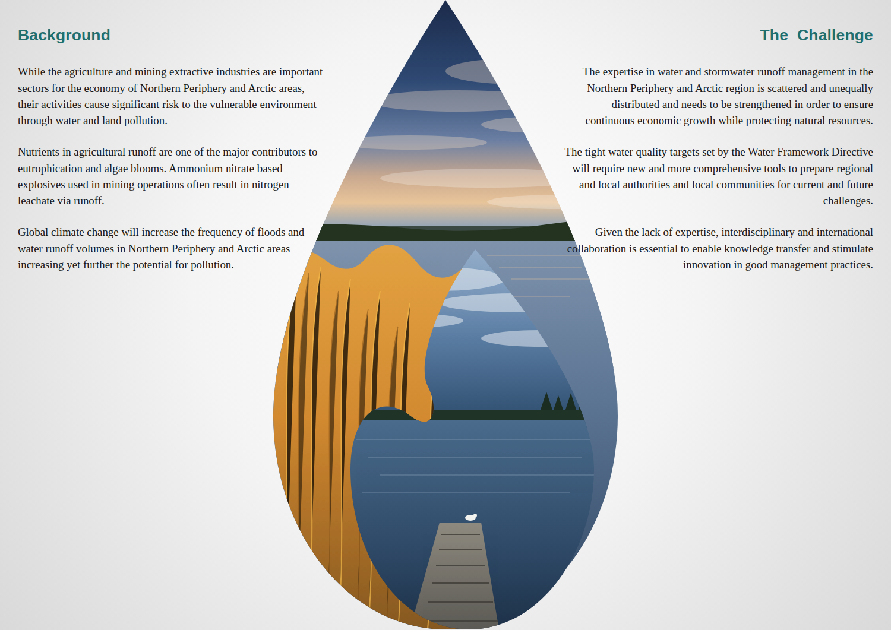Background
While the agriculture and mining extractive industries are important sectors for the economy of Northern Periphery and Arctic areas, their activities cause significant risk to the vulnerable environment through water and land pollution.
Nutrients in agricultural runoff are one of the major contributors to eutrophication and algae blooms. Ammonium nitrate based explosives used in mining operations often result in nitrogen leachate via runoff.
Global climate change will increase the frequency of floods and water runoff volumes in Northern Periphery and Arctic areas increasing yet further the potential for pollution.
The Challenge
The expertise in water and stormwater runoff management in the Northern Periphery and Arctic region is scattered and unequally distributed and needs to be strengthened in order to ensure continuous economic growth while protecting natural resources.
The tight water quality targets set by the Water Framework Directive will require new and more comprehensive tools to prepare regional and local authorities and local communities for current and future challenges.
Given the lack of expertise, interdisciplinary and international collaboration is essential to enable knowledge transfer and stimulate innovation in good management practices.